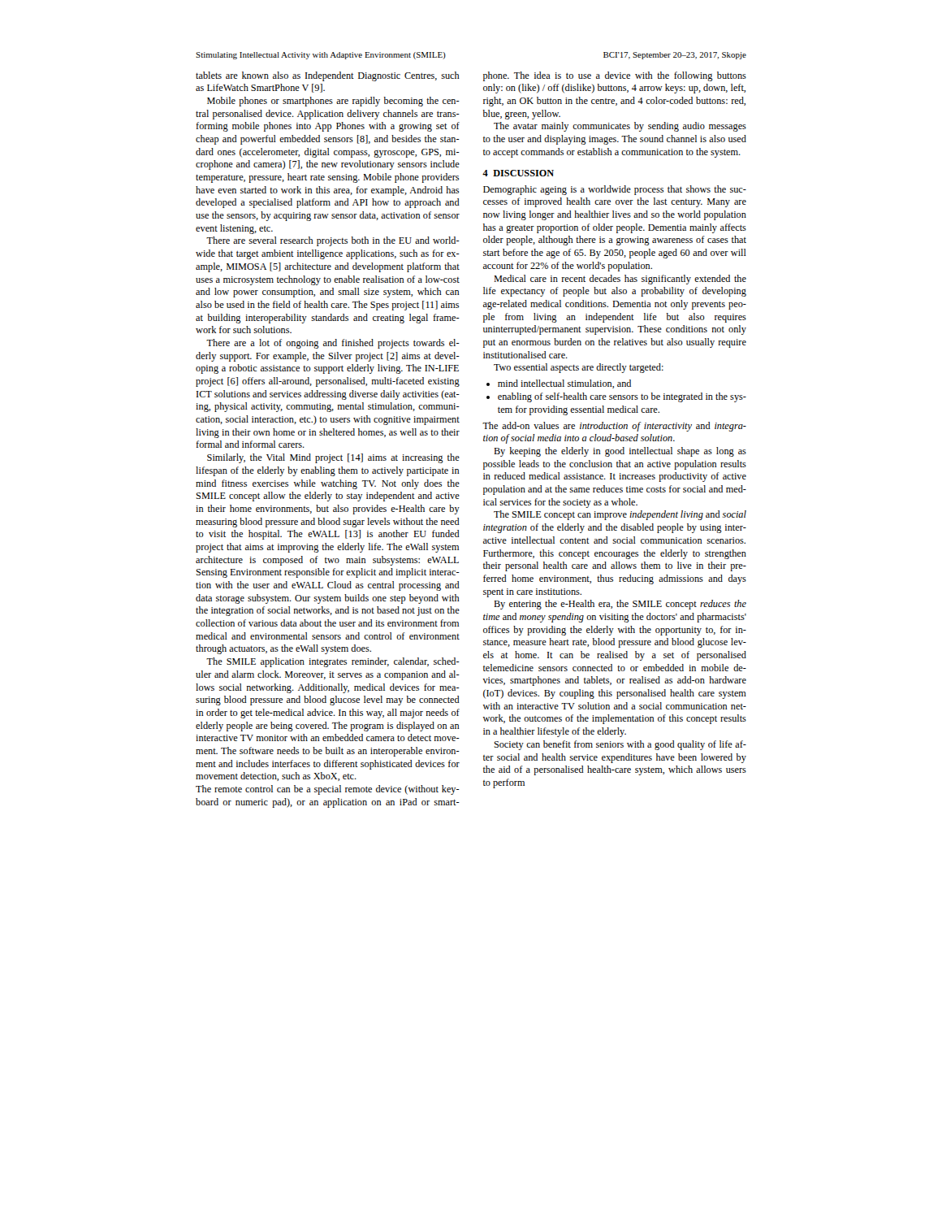Stimulating Intellectual Activity with Adaptive Environment (SMILE)
BCI'17, September 20–23, 2017, Skopje
tablets are known also as Independent Diagnostic Centres, such as LifeWatch SmartPhone V [9].
Mobile phones or smartphones are rapidly becoming the central personalised device. Application delivery channels are transforming mobile phones into App Phones with a growing set of cheap and powerful embedded sensors [8], and besides the standard ones (accelerometer, digital compass, gyroscope, GPS, microphone and camera) [7], the new revolutionary sensors include temperature, pressure, heart rate sensing. Mobile phone providers have even started to work in this area, for example, Android has developed a specialised platform and API how to approach and use the sensors, by acquiring raw sensor data, activation of sensor event listening, etc.
There are several research projects both in the EU and worldwide that target ambient intelligence applications, such as for example, MIMOSA [5] architecture and development platform that uses a microsystem technology to enable realisation of a low-cost and low power consumption, and small size system, which can also be used in the field of health care. The Spes project [11] aims at building interoperability standards and creating legal framework for such solutions.
There are a lot of ongoing and finished projects towards elderly support. For example, the Silver project [2] aims at developing a robotic assistance to support elderly living. The IN-LIFE project [6] offers all-around, personalised, multi-faceted existing ICT solutions and services addressing diverse daily activities (eating, physical activity, commuting, mental stimulation, communication, social interaction, etc.) to users with cognitive impairment living in their own home or in sheltered homes, as well as to their formal and informal carers.
Similarly, the Vital Mind project [14] aims at increasing the lifespan of the elderly by enabling them to actively participate in mind fitness exercises while watching TV. Not only does the SMILE concept allow the elderly to stay independent and active in their home environments, but also provides e-Health care by measuring blood pressure and blood sugar levels without the need to visit the hospital. The eWALL [13] is another EU funded project that aims at improving the elderly life. The eWall system architecture is composed of two main subsystems: eWALL Sensing Environment responsible for explicit and implicit interaction with the user and eWALL Cloud as central processing and data storage subsystem. Our system builds one step beyond with the integration of social networks, and is not based not just on the collection of various data about the user and its environment from medical and environmental sensors and control of environment through actuators, as the eWall system does.
The SMILE application integrates reminder, calendar, scheduler and alarm clock. Moreover, it serves as a companion and allows social networking. Additionally, medical devices for measuring blood pressure and blood glucose level may be connected in order to get tele-medical advice. In this way, all major needs of elderly people are being covered. The program is displayed on an interactive TV monitor with an embedded camera to detect movement. The software needs to be built as an interoperable environment and includes interfaces to different sophisticated devices for movement detection, such as XboX, etc.
The remote control can be a special remote device (without keyboard or numeric pad), or an application on an iPad or smartphone. The idea is to use a device with the following buttons only: on (like) / off (dislike) buttons, 4 arrow keys: up, down, left, right, an OK button in the centre, and 4 color-coded buttons: red, blue, green, yellow.
The avatar mainly communicates by sending audio messages to the user and displaying images. The sound channel is also used to accept commands or establish a communication to the system.
4 DISCUSSION
Demographic ageing is a worldwide process that shows the successes of improved health care over the last century. Many are now living longer and healthier lives and so the world population has a greater proportion of older people. Dementia mainly affects older people, although there is a growing awareness of cases that start before the age of 65. By 2050, people aged 60 and over will account for 22% of the world's population.
Medical care in recent decades has significantly extended the life expectancy of people but also a probability of developing age-related medical conditions. Dementia not only prevents people from living an independent life but also requires uninterrupted/permanent supervision. These conditions not only put an enormous burden on the relatives but also usually require institutionalised care.
Two essential aspects are directly targeted:
mind intellectual stimulation, and
enabling of self-health care sensors to be integrated in the system for providing essential medical care.
The add-on values are introduction of interactivity and integration of social media into a cloud-based solution.
By keeping the elderly in good intellectual shape as long as possible leads to the conclusion that an active population results in reduced medical assistance. It increases productivity of active population and at the same reduces time costs for social and medical services for the society as a whole.
The SMILE concept can improve independent living and social integration of the elderly and the disabled people by using interactive intellectual content and social communication scenarios. Furthermore, this concept encourages the elderly to strengthen their personal health care and allows them to live in their preferred home environment, thus reducing admissions and days spent in care institutions.
By entering the e-Health era, the SMILE concept reduces the time and money spending on visiting the doctors' and pharmacists' offices by providing the elderly with the opportunity to, for instance, measure heart rate, blood pressure and blood glucose levels at home. It can be realised by a set of personalised telemedicine sensors connected to or embedded in mobile devices, smartphones and tablets, or realised as add-on hardware (IoT) devices. By coupling this personalised health care system with an interactive TV solution and a social communication network, the outcomes of the implementation of this concept results in a healthier lifestyle of the elderly.
Society can benefit from seniors with a good quality of life after social and health service expenditures have been lowered by the aid of a personalised health-care system, which allows users to perform